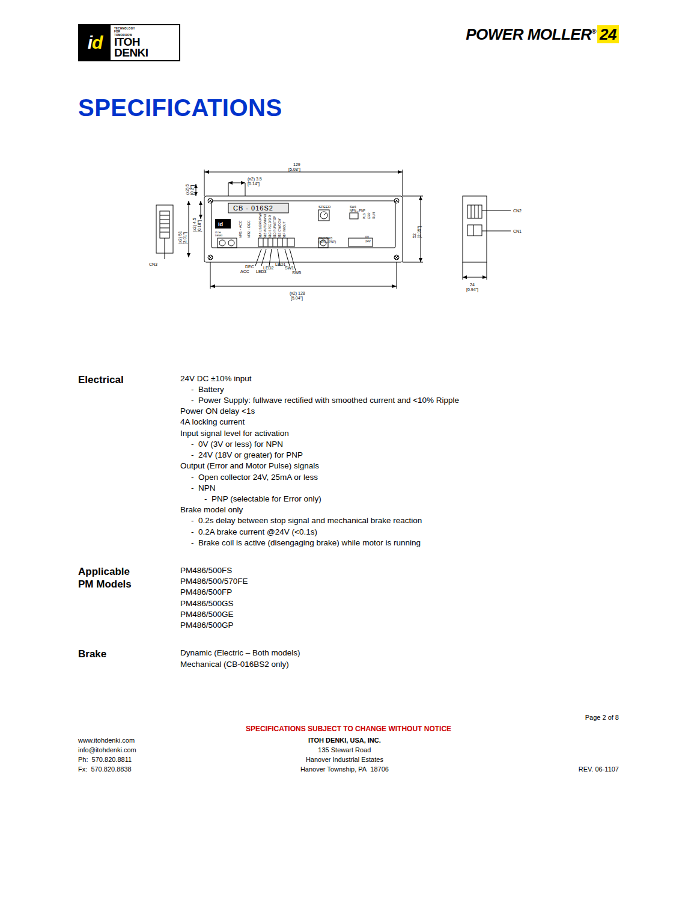id
TECHNOLOGY
FOR
TOMORROW
ITOH
DENKI
POWER MOLLER®24
SPECIFICATIONS
CN3 CB - 016S2 id ITOH DENKI VR1 - ACC VR2 - DEC S1A US/ERR/PWR S1B AUTO/MANU S1C SPEED/DIR S1D RUN/STOP S1E CW/CCW S1F IN/OUT SPEED SW4 NPN↔PNP PLS ERR RUN 0V 24V SW2/SW3 (NPN↔PNP) DEC ACC LED3 LED2 LED1 SW1 SW5 129 [5.08"] (x2) 3.5 [0.14"] (x2) 5 [0.2"] (x2) 4.5 [0.18"] (x2) 51 [2.01"] 52 [2.05"] (x2) 128 [5.04"] CN2 CN1 24 [0.94"]
Electrical
24V DC ±10% input
Battery
Power Supply: fullwave rectified with smoothed current and <10% Ripple
Power ON delay <1s
4A locking current
Input signal level for activation
0V (3V or less) for NPN
24V (18V or greater) for PNP
Output (Error and Motor Pulse) signals
Open collector 24V, 25mA or less
NPN
PNP (selectable for Error only)
Brake model only
0.2s delay between stop signal and mechanical brake reaction
0.2A brake current @24V (<0.1s)
Brake coil is active (disengaging brake) while motor is running
Applicable
PM Models
PM486/500FS
PM486/500/570FE
PM486/500FP
PM486/500GS
PM486/500GE
PM486/500GP
Brake
Dynamic (Electric – Both models)
Mechanical (CB-016BS2 only)
Page 2 of 8
SPECIFICATIONS SUBJECT TO CHANGE WITHOUT NOTICE
www.itohdenki.com
info@itohdenki.com
Ph: 570.820.8811
Fx: 570.820.8838
ITOH DENKI, USA, INC.
135 Stewart Road
Hanover Industrial Estates
Hanover Township, PA 18706
REV. 06-1107